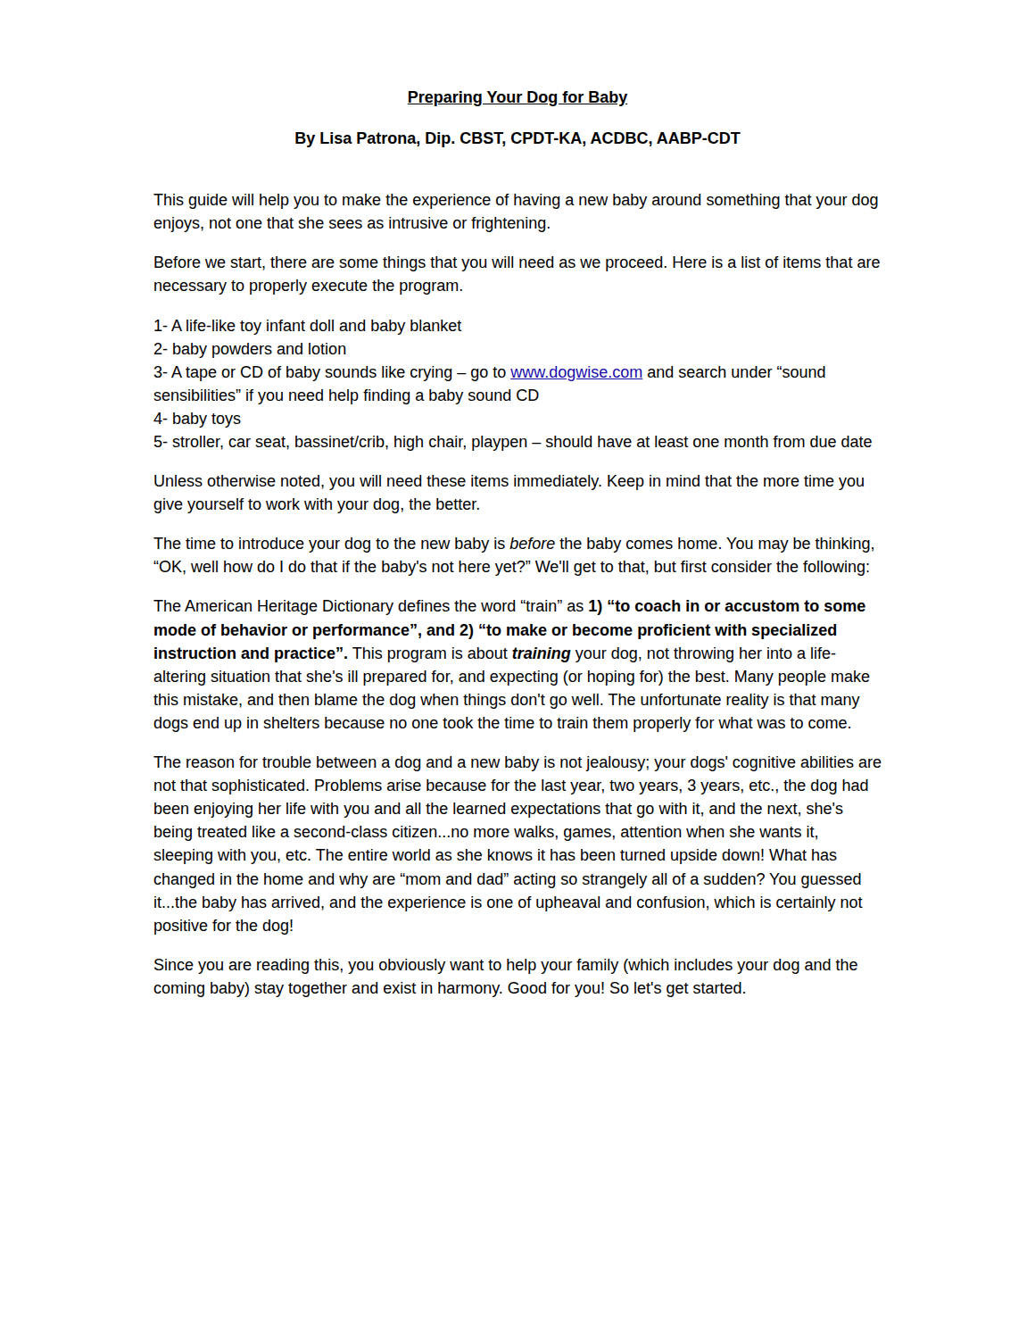Preparing Your Dog for Baby
By Lisa Patrona, Dip. CBST, CPDT-KA, ACDBC, AABP-CDT
This guide will help you to make the experience of having a new baby around something that your dog enjoys, not one that she sees as intrusive or frightening.
Before we start, there are some things that you will need as we proceed. Here is a list of items that are necessary to properly execute the program.
1- A life-like toy infant doll and baby blanket
2- baby powders and lotion
3- A tape or CD of baby sounds like crying – go to www.dogwise.com and search under “sound sensibilities” if you need help finding a baby sound CD
4- baby toys
5- stroller, car seat, bassinet/crib, high chair, playpen – should have at least one month from due date
Unless otherwise noted, you will need these items immediately. Keep in mind that the more time you give yourself to work with your dog, the better.
The time to introduce your dog to the new baby is before the baby comes home. You may be thinking, “OK, well how do I do that if the baby's not here yet?” We'll get to that, but first consider the following:
The American Heritage Dictionary defines the word “train” as 1) “to coach in or accustom to some mode of behavior or performance”, and 2) “to make or become proficient with specialized instruction and practice”. This program is about training your dog, not throwing her into a life-altering situation that she's ill prepared for, and expecting (or hoping for) the best. Many people make this mistake, and then blame the dog when things don't go well. The unfortunate reality is that many dogs end up in shelters because no one took the time to train them properly for what was to come.
The reason for trouble between a dog and a new baby is not jealousy; your dogs' cognitive abilities are not that sophisticated. Problems arise because for the last year, two years, 3 years, etc., the dog had been enjoying her life with you and all the learned expectations that go with it, and the next, she's being treated like a second-class citizen...no more walks, games, attention when she wants it, sleeping with you, etc. The entire world as she knows it has been turned upside down! What has changed in the home and why are “mom and dad” acting so strangely all of a sudden? You guessed it...the baby has arrived, and the experience is one of upheaval and confusion, which is certainly not positive for the dog!
Since you are reading this, you obviously want to help your family (which includes your dog and the coming baby) stay together and exist in harmony. Good for you! So let's get started.